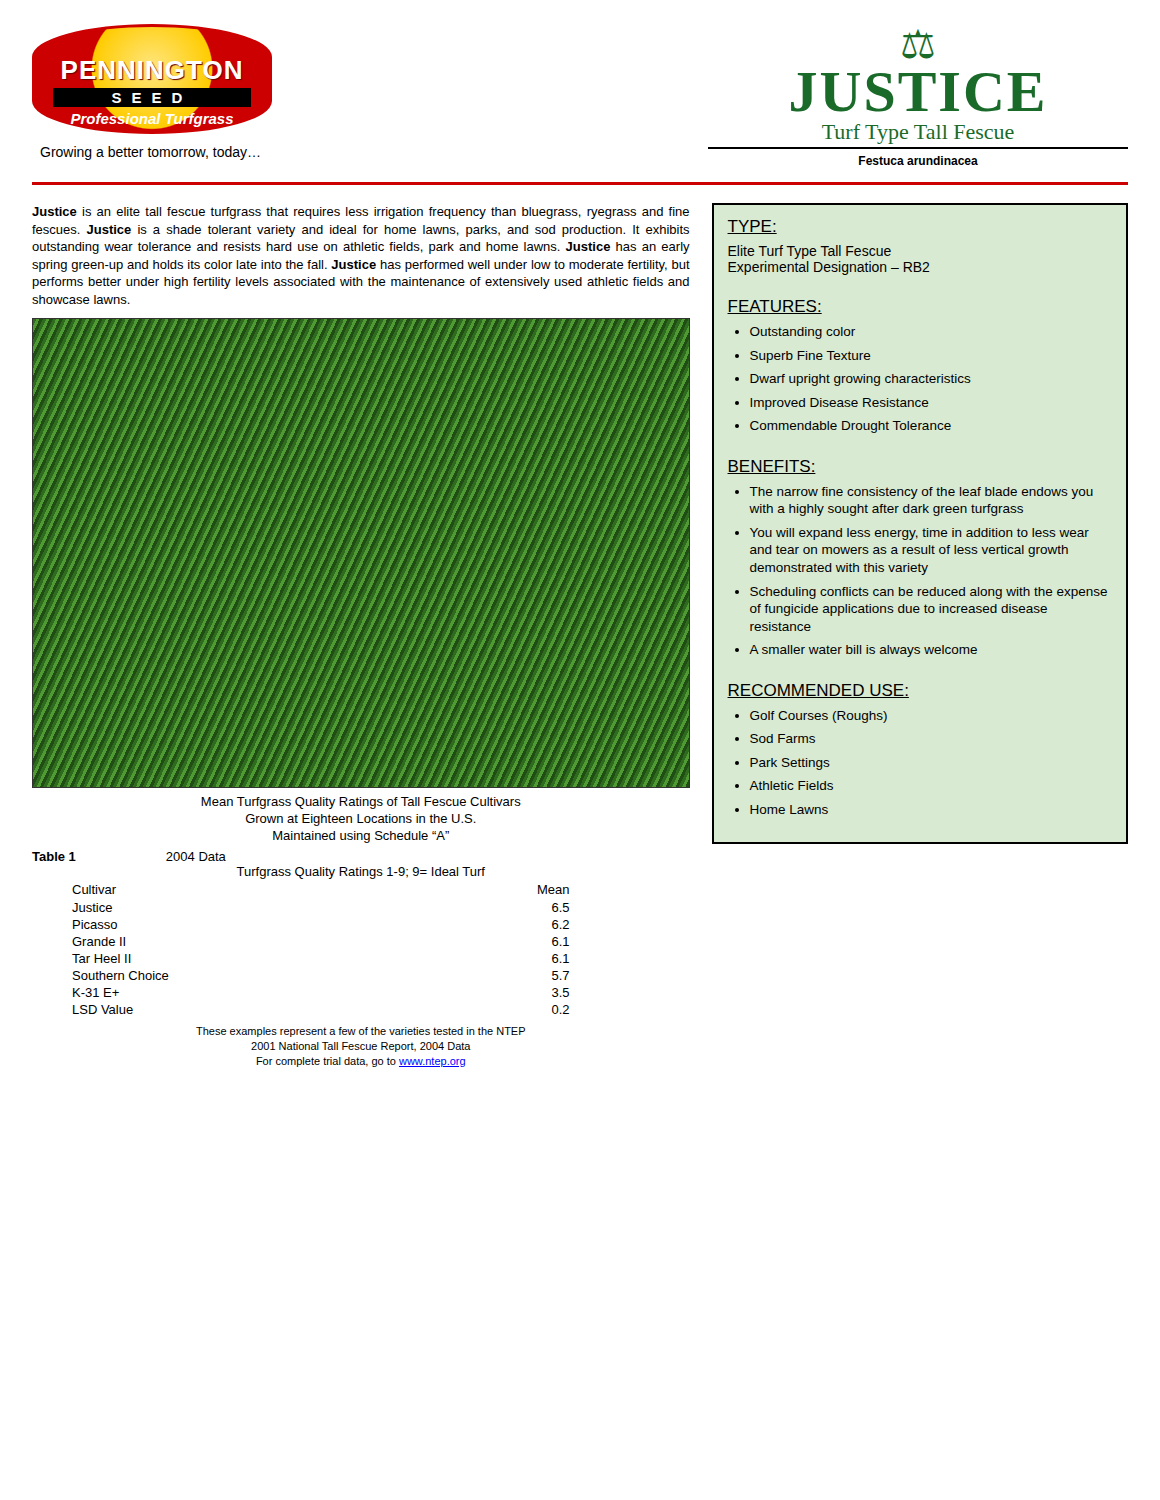PENNINGTON
SEED
Professional Turfgrass
Growing a better tomorrow, today…
⚖
JUSTICE
Turf Type Tall Fescue
Festuca arundinacea
Justice is an elite tall fescue turfgrass that requires less irrigation frequency than bluegrass, ryegrass and fine fescues. Justice is a shade tolerant variety and ideal for home lawns, parks, and sod production. It exhibits outstanding wear tolerance and resists hard use on athletic fields, park and home lawns. Justice has an early spring green-up and holds its color late into the fall. Justice has performed well under low to moderate fertility, but performs better under high fertility levels associated with the maintenance of extensively used athletic fields and showcase lawns.
Mean Turfgrass Quality Ratings of Tall Fescue Cultivars
Grown at Eighteen Locations in the U.S.
Maintained using Schedule “A”
Table 12004 Data
Turfgrass Quality Ratings 1-9; 9= Ideal Turf
| Cultivar | Mean |
| Justice | 6.5 |
| Picasso | 6.2 |
| Grande II | 6.1 |
| Tar Heel II | 6.1 |
| Southern Choice | 5.7 |
| K-31 E+ | 3.5 |
| LSD Value | 0.2 |
These examples represent a few of the varieties tested in the NTEP
2001 National Tall Fescue Report, 2004 Data
For complete trial data, go to www.ntep.org
TYPE:
Elite Turf Type Tall Fescue
Experimental Designation – RB2
FEATURES:
Outstanding color
Superb Fine Texture
Dwarf upright growing characteristics
Improved Disease Resistance
Commendable Drought Tolerance
BENEFITS:
The narrow fine consistency of the leaf blade endows you with a highly sought after dark green turfgrass
You will expand less energy, time in addition to less wear and tear on mowers as a result of less vertical growth demonstrated with this variety
Scheduling conflicts can be reduced along with the expense of fungicide applications due to increased disease resistance
A smaller water bill is always welcome
RECOMMENDED USE:
Golf Courses (Roughs)
Sod Farms
Park Settings
Athletic Fields
Home Lawns